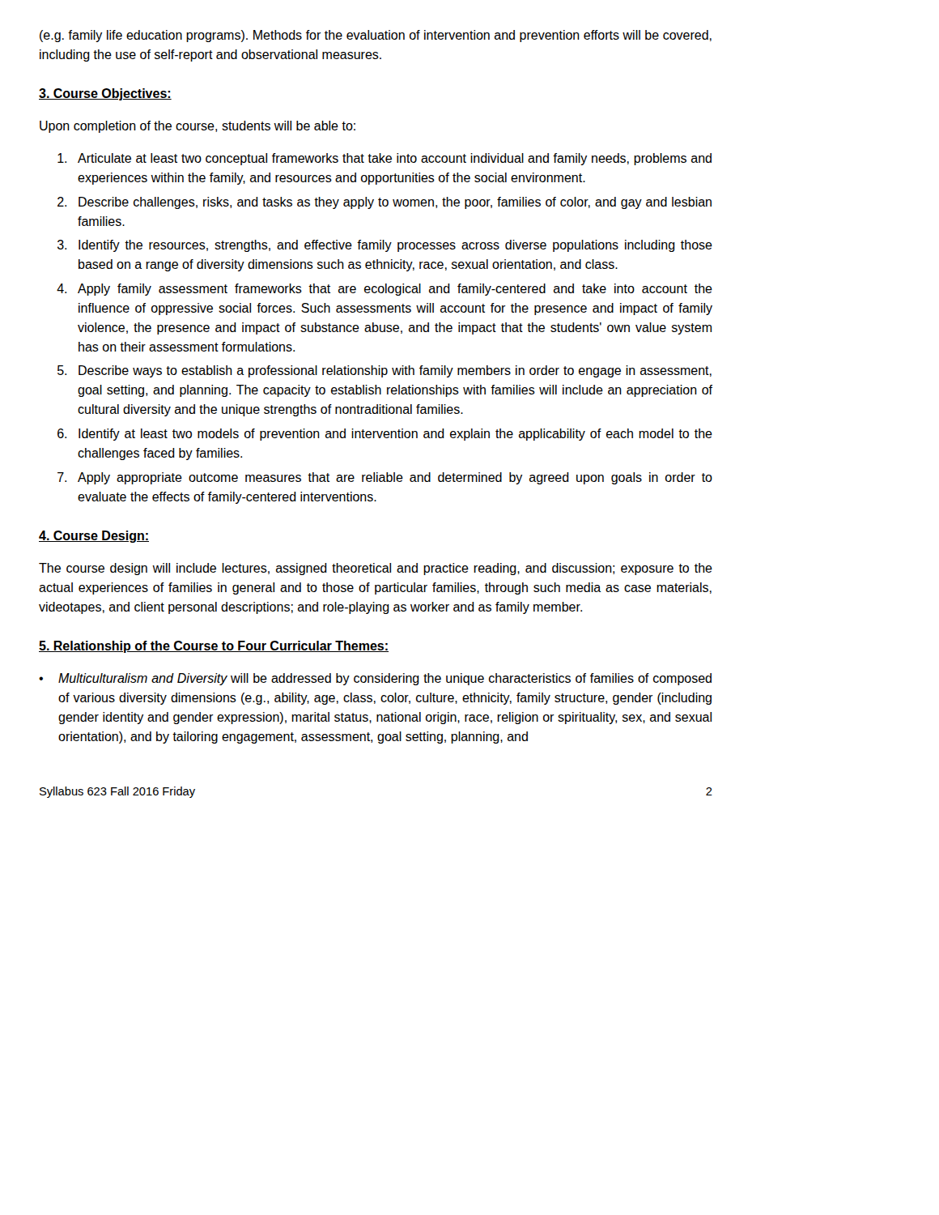(e.g. family life education programs). Methods for the evaluation of intervention and prevention efforts will be covered, including the use of self-report and observational measures.
3. Course Objectives:
Upon completion of the course, students will be able to:
Articulate at least two conceptual frameworks that take into account individual and family needs, problems and experiences within the family, and resources and opportunities of the social environment.
Describe challenges, risks, and tasks as they apply to women, the poor, families of color, and gay and lesbian families.
Identify the resources, strengths, and effective family processes across diverse populations including those based on a range of diversity dimensions such as ethnicity, race, sexual orientation, and class.
Apply family assessment frameworks that are ecological and family-centered and take into account the influence of oppressive social forces. Such assessments will account for the presence and impact of family violence, the presence and impact of substance abuse, and the impact that the students' own value system has on their assessment formulations.
Describe ways to establish a professional relationship with family members in order to engage in assessment, goal setting, and planning. The capacity to establish relationships with families will include an appreciation of cultural diversity and the unique strengths of nontraditional families.
Identify at least two models of prevention and intervention and explain the applicability of each model to the challenges faced by families.
Apply appropriate outcome measures that are reliable and determined by agreed upon goals in order to evaluate the effects of family-centered interventions.
4. Course Design:
The course design will include lectures, assigned theoretical and practice reading, and discussion; exposure to the actual experiences of families in general and to those of particular families, through such media as case materials, videotapes, and client personal descriptions; and role-playing as worker and as family member.
5. Relationship of the Course to Four Curricular Themes:
Multiculturalism and Diversity will be addressed by considering the unique characteristics of families of composed of various diversity dimensions (e.g., ability, age, class, color, culture, ethnicity, family structure, gender (including gender identity and gender expression), marital status, national origin, race, religion or spirituality, sex, and sexual orientation), and by tailoring engagement, assessment, goal setting, planning, and
Syllabus 623 Fall 2016 Friday 2